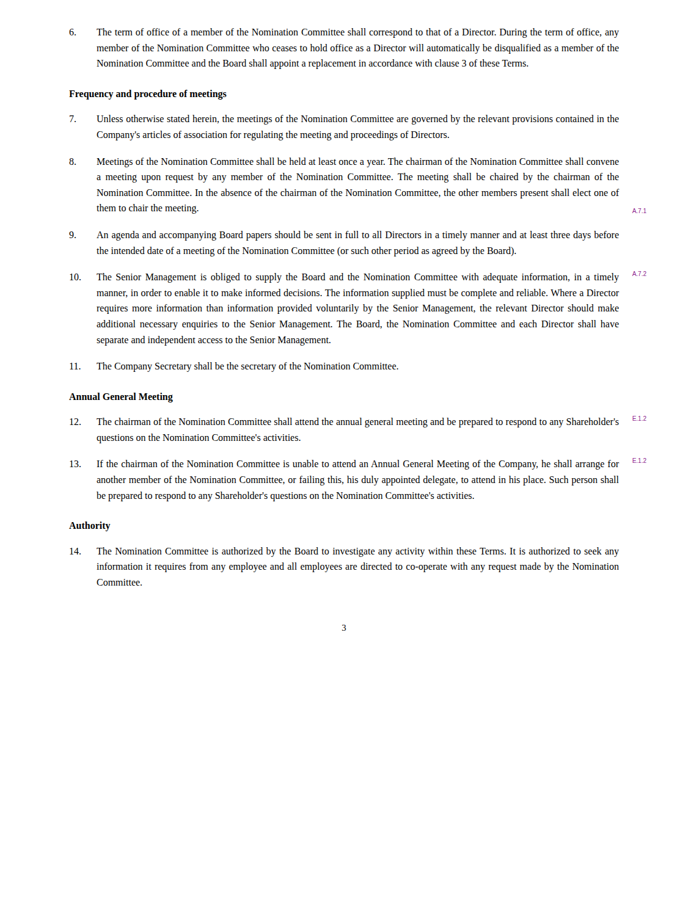6.
The term of office of a member of the Nomination Committee shall correspond to that of a Director. During the term of office, any member of the Nomination Committee who ceases to hold office as a Director will automatically be disqualified as a member of the Nomination Committee and the Board shall appoint a replacement in accordance with clause 3 of these Terms.
Frequency and procedure of meetings
7.
Unless otherwise stated herein, the meetings of the Nomination Committee are governed by the relevant provisions contained in the Company's articles of association for regulating the meeting and proceedings of Directors.
8.
Meetings of the Nomination Committee shall be held at least once a year. The chairman of the Nomination Committee shall convene a meeting upon request by any member of the Nomination Committee. The meeting shall be chaired by the chairman of the Nomination Committee. In the absence of the chairman of the Nomination Committee, the other members present shall elect one of them to chair the meeting.
A.7.1
9.
An agenda and accompanying Board papers should be sent in full to all Directors in a timely manner and at least three days before the intended date of a meeting of the Nomination Committee (or such other period as agreed by the Board).
10.
The Senior Management is obliged to supply the Board and the Nomination Committee with adequate information, in a timely manner, in order to enable it to make informed decisions. The information supplied must be complete and reliable. Where a Director requires more information than information provided voluntarily by the Senior Management, the relevant Director should make additional necessary enquiries to the Senior Management. The Board, the Nomination Committee and each Director shall have separate and independent access to the Senior Management.
A.7.2
11.
The Company Secretary shall be the secretary of the Nomination Committee.
Annual General Meeting
12.
The chairman of the Nomination Committee shall attend the annual general meeting and be prepared to respond to any Shareholder's questions on the Nomination Committee's activities.
E.1.2
13.
If the chairman of the Nomination Committee is unable to attend an Annual General Meeting of the Company, he shall arrange for another member of the Nomination Committee, or failing this, his duly appointed delegate, to attend in his place. Such person shall be prepared to respond to any Shareholder's questions on the Nomination Committee's activities.
E.1.2
Authority
14.
The Nomination Committee is authorized by the Board to investigate any activity within these Terms. It is authorized to seek any information it requires from any employee and all employees are directed to co-operate with any request made by the Nomination Committee.
3